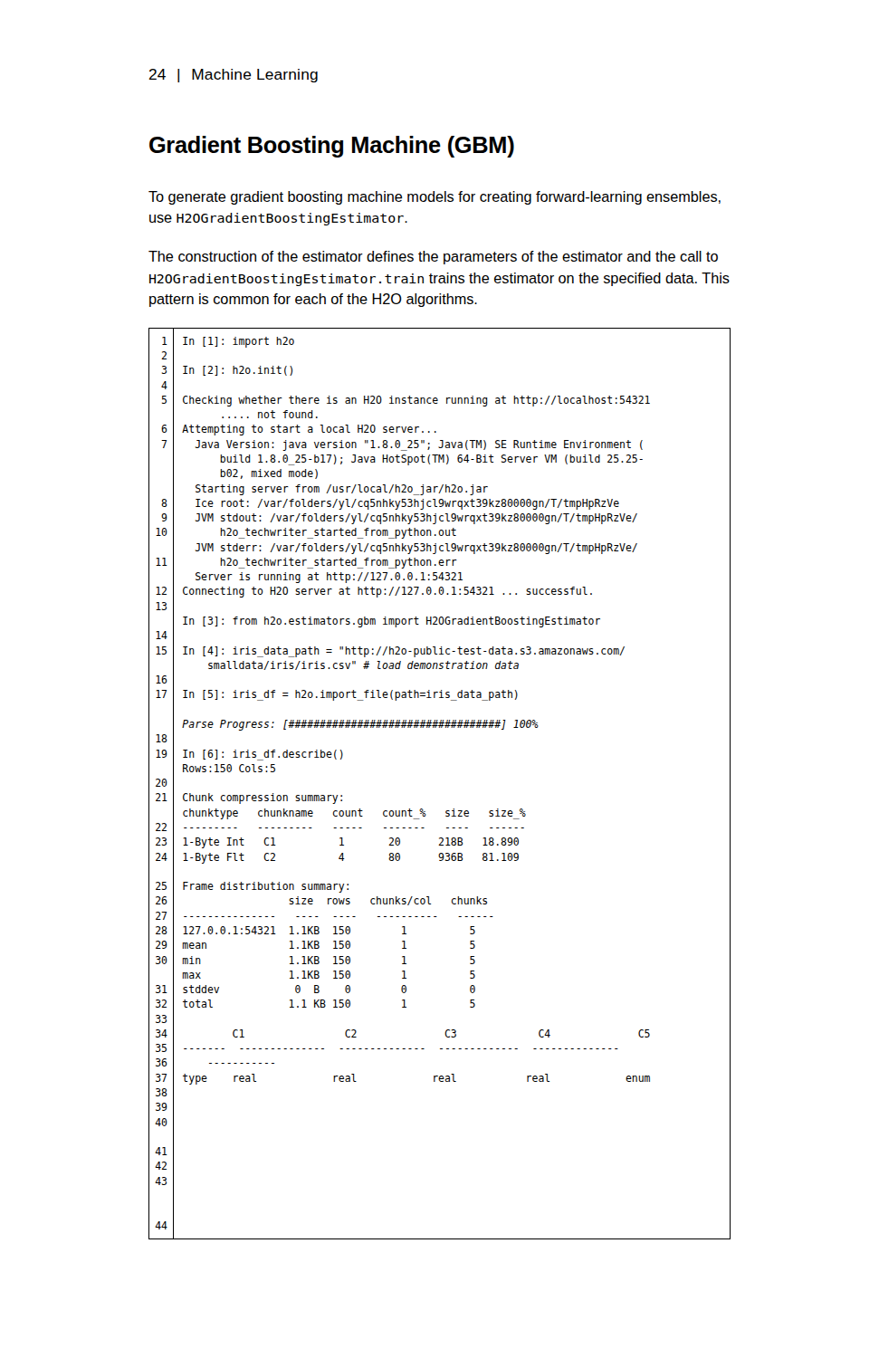24|Machine Learning
Gradient Boosting Machine (GBM)
To generate gradient boosting machine models for creating forward-learning ensembles, use H2OGradientBoostingEstimator.
The construction of the estimator defines the parameters of the estimator and the call to H2OGradientBoostingEstimator.train trains the estimator on the specified data. This pattern is common for each of the H2O algorithms.
1 2 3 4 5 6 7 8 9 10 11 12 13 14 15 16 17 18 19 20 21 22 23 24 25 26 27 28 29 30 31 32 33 34 35 36 37 38 39 40 41 42 43 44
In [1]: import h2o In [2]: h2o.init() Checking whether there is an H2O instance running at http://localhost:54321 ..... not found. Attempting to start a local H2O server... Java Version: java version "1.8.0_25"; Java(TM) SE Runtime Environment ( build 1.8.0_25-b17); Java HotSpot(TM) 64-Bit Server VM (build 25.25- b02, mixed mode) Starting server from /usr/local/h2o_jar/h2o.jar Ice root: /var/folders/yl/cq5nhky53hjcl9wrqxt39kz80000gn/T/tmpHpRzVe JVM stdout: /var/folders/yl/cq5nhky53hjcl9wrqxt39kz80000gn/T/tmpHpRzVe/ h2o_techwriter_started_from_python.out JVM stderr: /var/folders/yl/cq5nhky53hjcl9wrqxt39kz80000gn/T/tmpHpRzVe/ h2o_techwriter_started_from_python.err Server is running at http://127.0.0.1:54321 Connecting to H2O server at http://127.0.0.1:54321 ... successful. In [3]: from h2o.estimators.gbm import H2OGradientBoostingEstimator In [4]: iris_data_path = "http://h2o-public-test-data.s3.amazonaws.com/ smalldata/iris/iris.csv" # load demonstration data In [5]: iris_df = h2o.import_file(path=iris_data_path) Parse Progress: [##################################] 100% In [6]: iris_df.describe() Rows:150 Cols:5 Chunk compression summary: chunktype chunkname count count_% size size_% --------- --------- ----- ------- ---- ------ 1-Byte Int C1 1 20 218B 18.890 1-Byte Flt C2 4 80 936B 81.109 Frame distribution summary: size rows chunks/col chunks --------------- ---- ---- ---------- ------ 127.0.0.1:54321 1.1KB 150 1 5 mean 1.1KB 150 1 5 min 1.1KB 150 1 5 max 1.1KB 150 1 5 stddev 0 B 0 0 0 total 1.1 KB 150 1 5 C1 C2 C3 C4 C5 ------- -------------- -------------- ------------- -------------- ----------- type real real real real enum